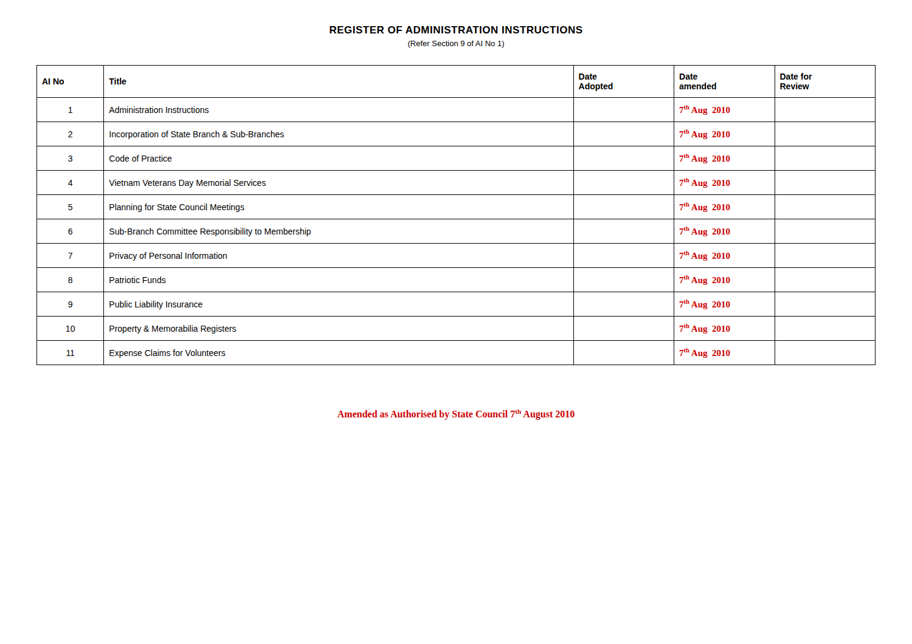REGISTER OF ADMINISTRATION INSTRUCTIONS
(Refer Section 9 of AI No 1)
| AI No | Title | Date Adopted | Date amended | Date for Review |
| --- | --- | --- | --- | --- |
| 1 | Administration Instructions | | 7 th Aug 2010 | |
| 2 | Incorporation of State Branch & Sub-Branches | | 7 th Aug 2010 | |
| 3 | Code of Practice | | 7 th Aug 2010 | |
| 4 | Vietnam Veterans Day Memorial Services | | 7 th Aug 2010 | |
| 5 | Planning for State Council Meetings | | 7 th Aug 2010 | |
| 6 | Sub-Branch Committee Responsibility to Membership | | 7 th Aug 2010 | |
| 7 | Privacy of Personal Information | | 7 th Aug 2010 | |
| 8 | Patriotic Funds | | 7 th Aug 2010 | |
| 9 | Public Liability Insurance | | 7 th Aug 2010 | |
| 10 | Property & Memorabilia Registers | | 7 th Aug 2010 | |
| 11 | Expense Claims for Volunteers | | 7 th Aug 2010 | |
Amended as Authorised by State Council 7th August 2010